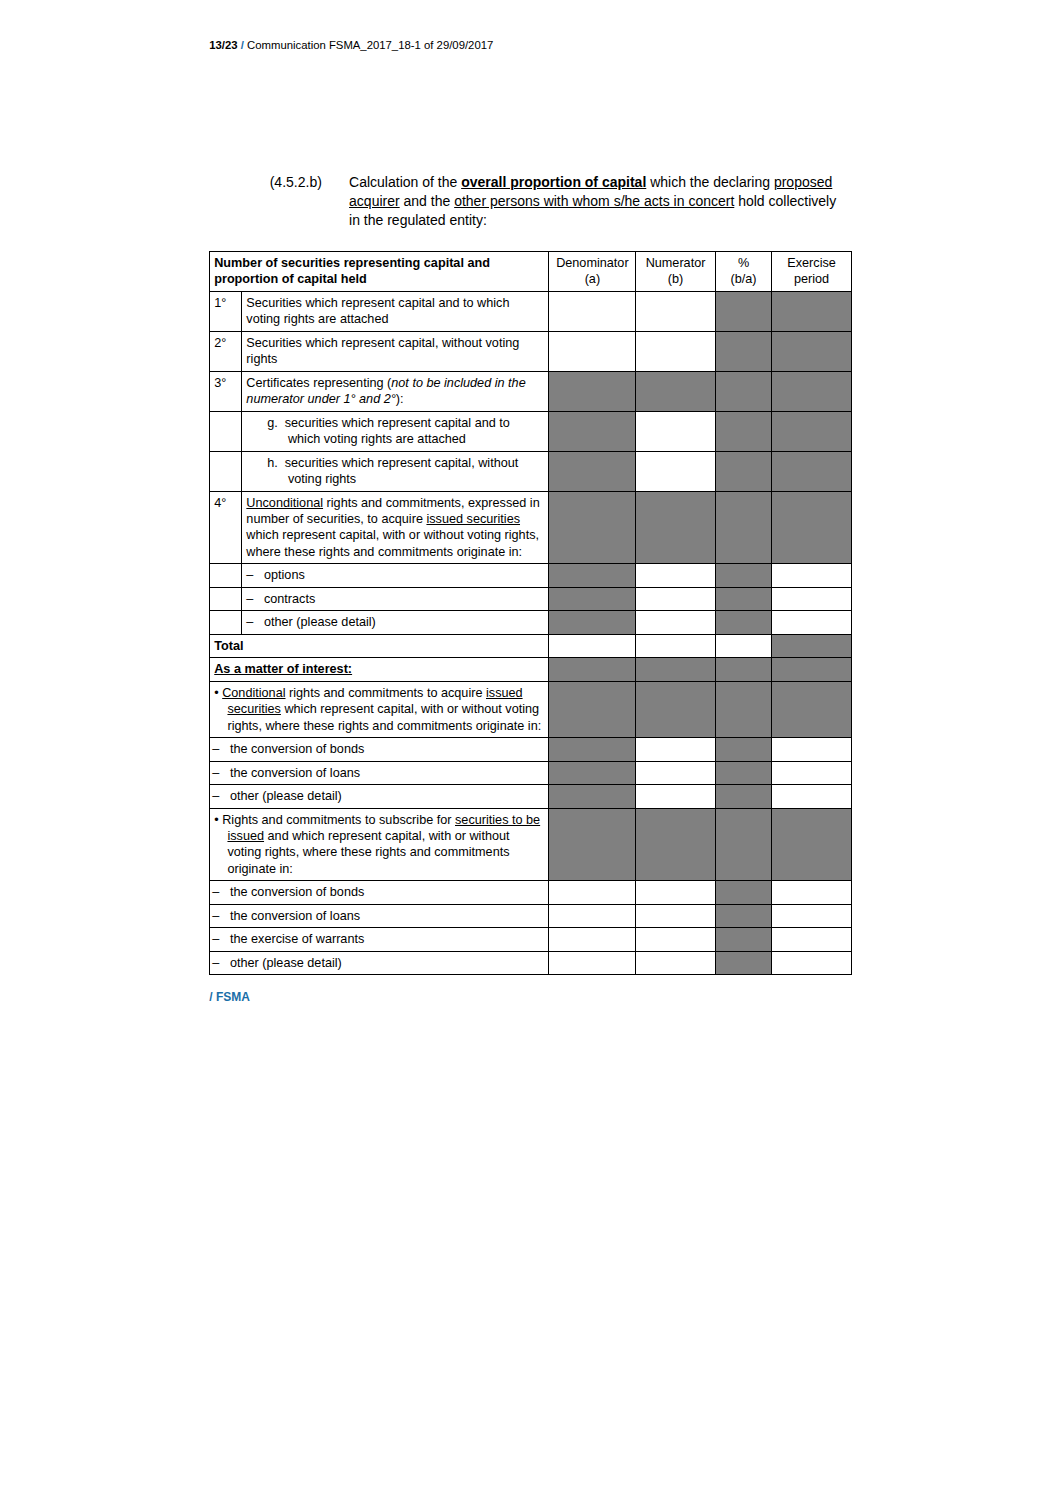13/23 / Communication FSMA_2017_18-1 of 29/09/2017
(4.5.2.b) Calculation of the overall proportion of capital which the declaring proposed acquirer and the other persons with whom s/he acts in concert hold collectively in the regulated entity:
| Number of securities representing capital and proportion of capital held | Denominator (a) | Numerator (b) | % (b/a) | Exercise period |
| 1° | Securities which represent capital and to which voting rights are attached | | | | |
| 2° | Securities which represent capital, without voting rights | | | | |
| 3° | Certificates representing ( not to be included in the numerator under 1° and 2° ): | | | | |
| | g. securities which represent capital and to which voting rights are attached | | | | |
| | h. securities which represent capital, without voting rights | | | | |
| 4° | Unconditional rights and commitments, expressed in number of securities, to acquire issued securities which represent capital, with or without voting rights, where these rights and commitments originate in: | | | | |
| | – options | | | | |
| | – contracts | | | | |
| | – other (please detail) | | | | |
| Total | | | | |
| As a matter of interest: | | | | |
| • Conditional rights and commitments to acquire issued securities which represent capital, with or without voting rights, where these rights and commitments originate in: | | | | |
| – the conversion of bonds | | | | |
| – the conversion of loans | | | | |
| – other (please detail) | | | | |
| • Rights and commitments to subscribe for securities to be issued and which represent capital, with or without voting rights, where these rights and commitments originate in: | | | | |
| – the conversion of bonds | | | | |
| – the conversion of loans | | | | |
| – the exercise of warrants | | | | |
| – other (please detail) | | | | |
/ FSMA